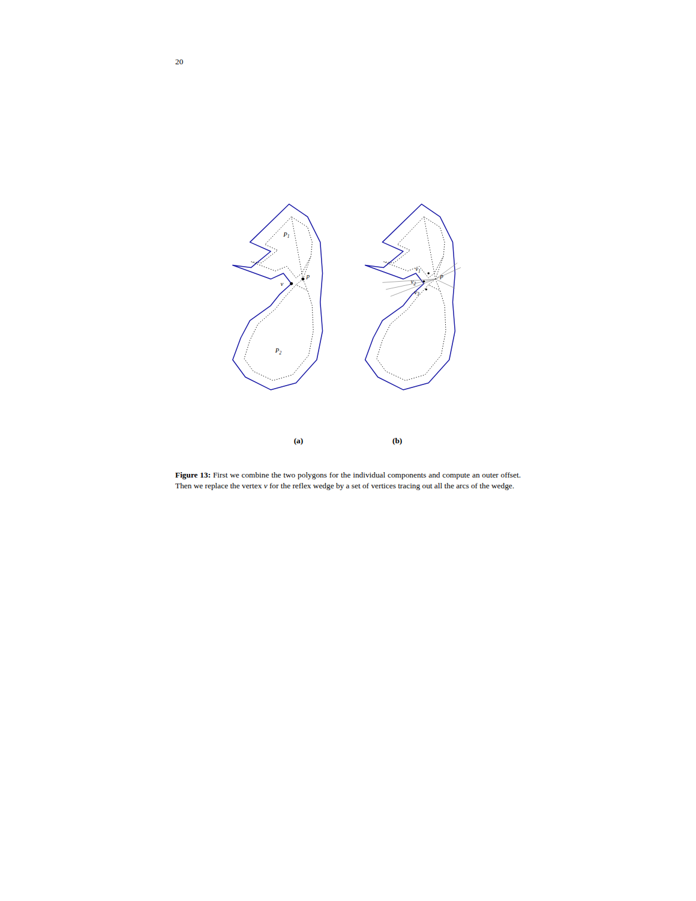20
Figure 13: Combining two polygons, computing an outer offset, and replacing a reflex-wedge vertex with arc-tracing vertices Two line drawings. In (a) a single outer offset polygon (solid blue) surrounds two dotted inner polygons labeled P1 and P2 that meet at a point p; a vertex v on the offset boundary lies just left of p. In (b) the same configuration is shown with the vertex v replaced by three vertices v1, v2, v3 near p, with thin gray rays emanating from p indicating the arcs of the reflex wedge. v p P1 P2 v1 v2 v3 p
(a) (b)
Figure 13: First we combine the two polygons for the individual components and compute an outer offset. Then we replace the vertex v for the reflex wedge by a set of vertices tracing out all the arcs of the wedge.